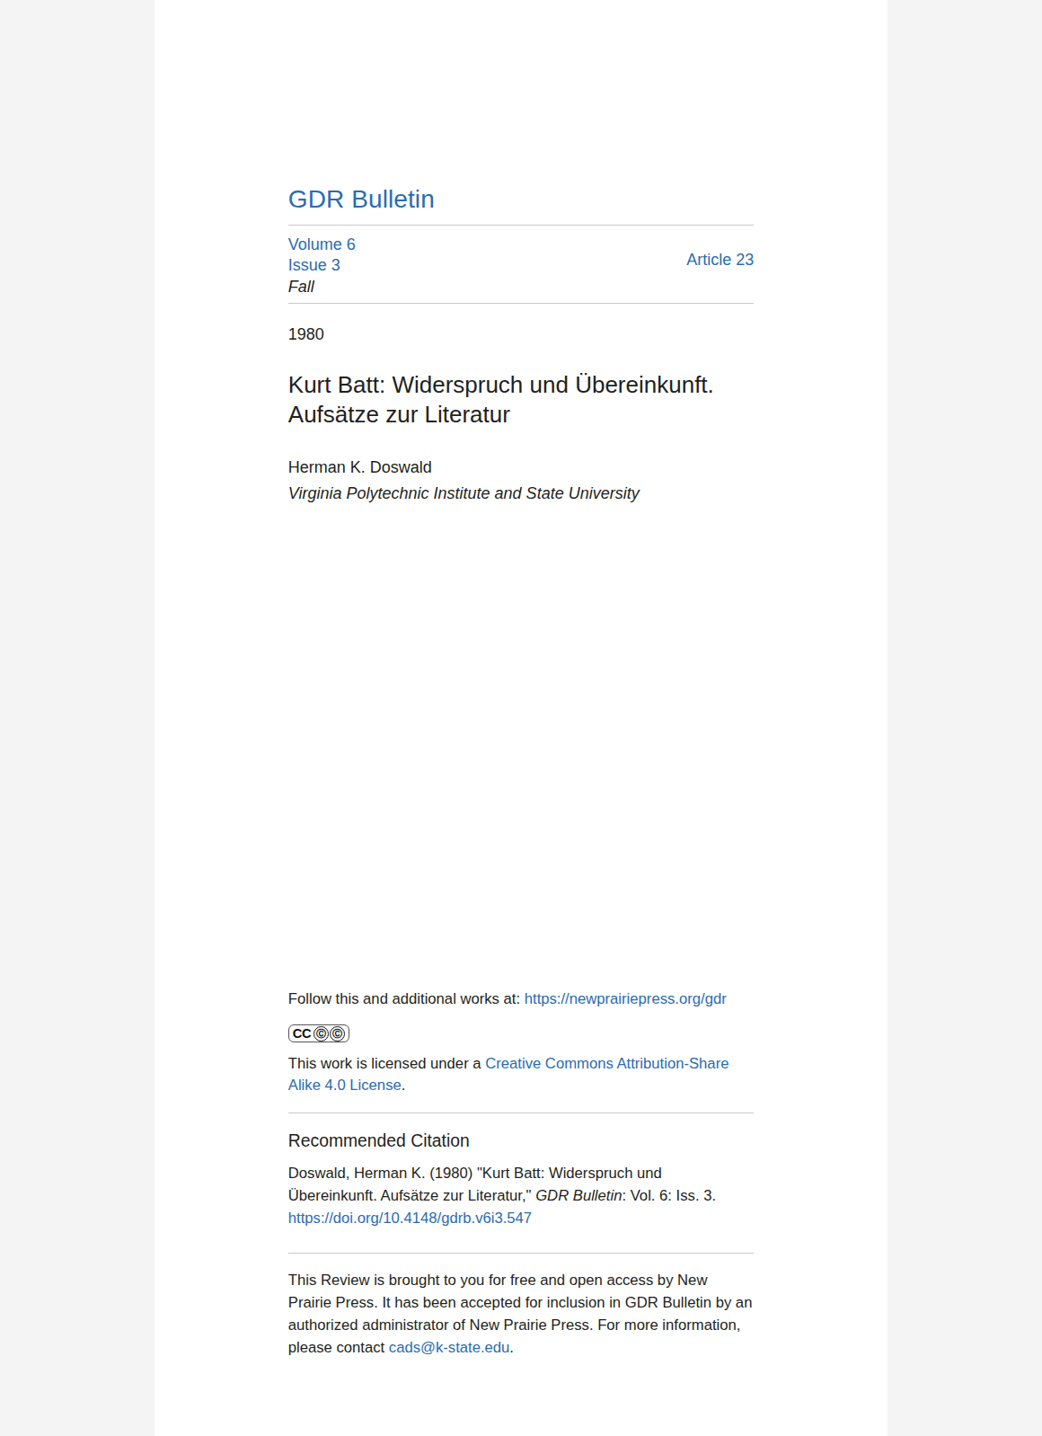GDR Bulletin
Volume 6
Issue 3 Fall
Article 23
1980
Kurt Batt: Widerspruch und Übereinkunft. Aufsätze zur Literatur
Herman K. Doswald
Virginia Polytechnic Institute and State University
Follow this and additional works at: https://newprairiepress.org/gdr
CCⒸⒸ
This work is licensed under a Creative Commons Attribution-Share Alike 4.0 License.
Recommended Citation
Doswald, Herman K. (1980) "Kurt Batt: Widerspruch und Übereinkunft. Aufsätze zur Literatur," GDR Bulletin: Vol. 6: Iss. 3. https://doi.org/10.4148/gdrb.v6i3.547
This Review is brought to you for free and open access by New Prairie Press. It has been accepted for inclusion in GDR Bulletin by an authorized administrator of New Prairie Press. For more information, please contact cads@k-state.edu.